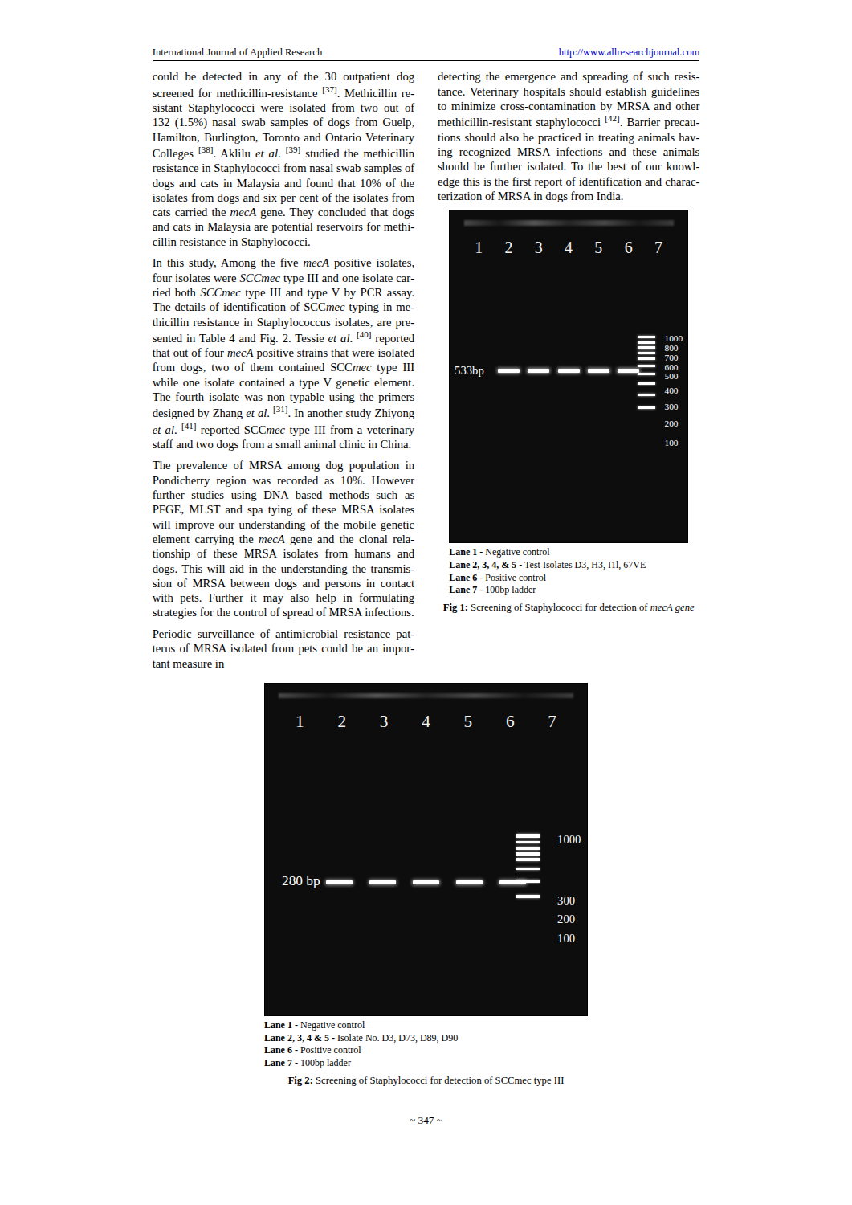International Journal of Applied Research http://www.allresearchjournal.com
could be detected in any of the 30 outpatient dog screened for methicillin-resistance [37]. Methicillin resistant Staphylococci were isolated from two out of 132 (1.5%) nasal swab samples of dogs from Guelp, Hamilton, Burlington, Toronto and Ontario Veterinary Colleges [38]. Aklilu et al. [39] studied the methicillin resistance in Staphylococci from nasal swab samples of dogs and cats in Malaysia and found that 10% of the isolates from dogs and six per cent of the isolates from cats carried the mecA gene. They concluded that dogs and cats in Malaysia are potential reservoirs for methicillin resistance in Staphylococci.
In this study, Among the five mecA positive isolates, four isolates were SCCmec type III and one isolate carried both SCCmec type III and type V by PCR assay. The details of identification of SCCmec typing in methicillin resistance in Staphylococcus isolates, are presented in Table 4 and Fig. 2. Tessie et al. [40] reported that out of four mecA positive strains that were isolated from dogs, two of them contained SCCmec type III while one isolate contained a type V genetic element. The fourth isolate was non typable using the primers designed by Zhang et al. [31]. In another study Zhiyong et al. [41] reported SCCmec type III from a veterinary staff and two dogs from a small animal clinic in China.
The prevalence of MRSA among dog population in Pondicherry region was recorded as 10%. However further studies using DNA based methods such as PFGE, MLST and spa tying of these MRSA isolates will improve our understanding of the mobile genetic element carrying the mecA gene and the clonal relationship of these MRSA isolates from humans and dogs. This will aid in the understanding the transmission of MRSA between dogs and persons in contact with pets. Further it may also help in formulating strategies for the control of spread of MRSA infections.
Periodic surveillance of antimicrobial resistance patterns of MRSA isolated from pets could be an important measure in
detecting the emergence and spreading of such resistance. Veterinary hospitals should establish guidelines to minimize cross-contamination by MRSA and other methicillin-resistant staphylococci [42]. Barrier precautions should also be practiced in treating animals having recognized MRSA infections and these animals should be further isolated. To the best of our knowledge this is the first report of identification and characterization of MRSA in dogs from India.
1234567
533bp
1000 800 700 600 500 400 300 200 100
Lane 1 - Negative control
Lane 2, 3, 4, & 5 - Test Isolates D3, H3, I1l, 67VE
Lane 6 - Positive control
Lane 7 - 100bp ladder
Fig 1: Screening of Staphylococci for detection of mecA gene
1234567
280 bp
1000 300 200 100
Lane 1 - Negative control
Lane 2, 3, 4 & 5 - Isolate No. D3, D73, D89, D90
Lane 6 - Positive control
Lane 7 - 100bp ladder
Fig 2: Screening of Staphylococci for detection of SCCmec type III
~ 347 ~